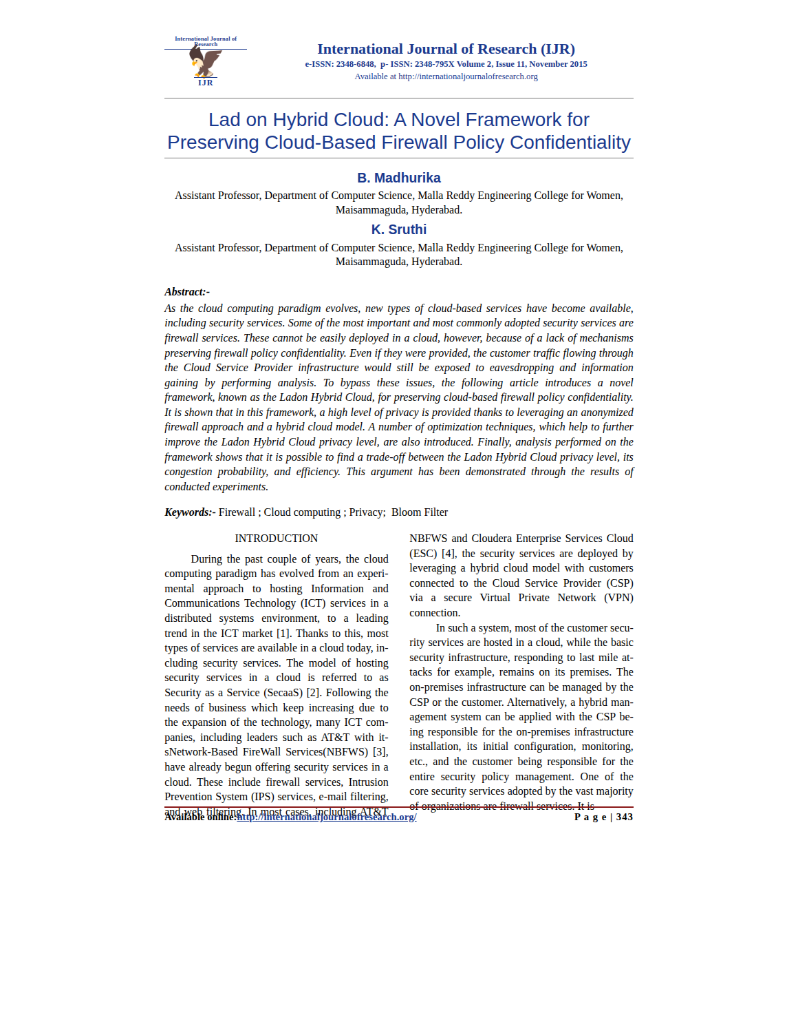International Journal of Research 🦅 IJR
International Journal of Research (IJR)
e-ISSN: 2348-6848, p- ISSN: 2348-795X Volume 2, Issue 11, November 2015
Available at http://internationaljournalofresearch.org
Lad on Hybrid Cloud: A Novel Framework for Preserving Cloud-Based Firewall Policy Confidentiality
B. Madhurika
Assistant Professor, Department of Computer Science, Malla Reddy Engineering College for Women,
Maisammaguda, Hyderabad.
K. Sruthi
Assistant Professor, Department of Computer Science, Malla Reddy Engineering College for Women,
Maisammaguda, Hyderabad.
Abstract:-
As the cloud computing paradigm evolves, new types of cloud-based services have become available, including security services. Some of the most important and most commonly adopted security services are firewall services. These cannot be easily deployed in a cloud, however, because of a lack of mechanisms preserving firewall policy confidentiality. Even if they were provided, the customer traffic flowing through the Cloud Service Provider infrastructure would still be exposed to eavesdropping and information gaining by performing analysis. To bypass these issues, the following article introduces a novel framework, known as the Ladon Hybrid Cloud, for preserving cloud-based firewall policy confidentiality. It is shown that in this framework, a high level of privacy is provided thanks to leveraging an anonymized firewall approach and a hybrid cloud model. A number of optimization techniques, which help to further improve the Ladon Hybrid Cloud privacy level, are also introduced. Finally, analysis performed on the framework shows that it is possible to find a trade-off between the Ladon Hybrid Cloud privacy level, its congestion probability, and efficiency. This argument has been demonstrated through the results of conducted experiments.
Keywords:- Firewall ; Cloud computing ; Privacy; Bloom Filter
INTRODUCTION
During the past couple of years, the cloud computing paradigm has evolved from an experimental approach to hosting Information and Communications Technology (ICT) services in a distributed systems environment, to a leading trend in the ICT market [1]. Thanks to this, most types of services are available in a cloud today, including security services. The model of hosting security services in a cloud is referred to as Security as a Service (SecaaS) [2]. Following the needs of business which keep increasing due to the expansion of the technology, many ICT companies, including leaders such as AT&T with itsNetwork-Based FireWall Services(NBFWS) [3], have already begun offering security services in a cloud. These include firewall services, Intrusion Prevention System (IPS) services, e-mail filtering, and web filtering. In most cases, including AT&T NBFWS and Cloudera Enterprise Services Cloud (ESC) [4], the security services are deployed by leveraging a hybrid cloud model with customers connected to the Cloud Service Provider (CSP) via a secure Virtual Private Network (VPN) connection.
In such a system, most of the customer security services are hosted in a cloud, while the basic security infrastructure, responding to last mile attacks for example, remains on its premises. The on-premises infrastructure can be managed by the CSP or the customer. Alternatively, a hybrid management system can be applied with the CSP being responsible for the on-premises infrastructure installation, its initial configuration, monitoring, etc., and the customer being responsible for the entire security policy management. One of the core security services adopted by the vast majority of organizations are firewall services. It is
Available online:http://internationaljournalofresearch.org/
P a g e | 343